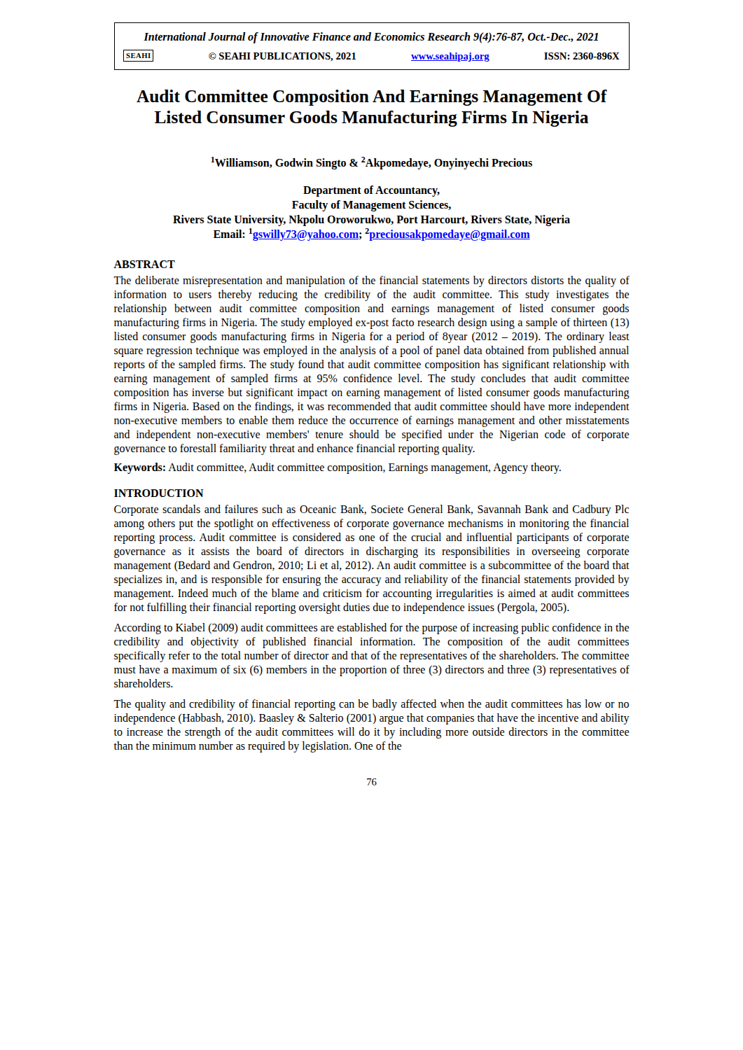International Journal of Innovative Finance and Economics Research 9(4):76-87, Oct.-Dec., 2021
SEAHI © SEAHI PUBLICATIONS, 2021 www.seahipaj.org ISSN: 2360-896X
Audit Committee Composition And Earnings Management Of Listed Consumer Goods Manufacturing Firms In Nigeria
1Williamson, Godwin Singto & 2Akpomedaye, Onyinyechi Precious
Department of Accountancy,
Faculty of Management Sciences,
Rivers State University, Nkpolu Oroworukwo, Port Harcourt, Rivers State, Nigeria
Email: 1gswilly73@yahoo.com; 2preciousakpomedaye@gmail.com
Abstract
The deliberate misrepresentation and manipulation of the financial statements by directors distorts the quality of information to users thereby reducing the credibility of the audit committee. This study investigates the relationship between audit committee composition and earnings management of listed consumer goods manufacturing firms in Nigeria. The study employed ex-post facto research design using a sample of thirteen (13) listed consumer goods manufacturing firms in Nigeria for a period of 8year (2012 – 2019). The ordinary least square regression technique was employed in the analysis of a pool of panel data obtained from published annual reports of the sampled firms. The study found that audit committee composition has significant relationship with earning management of sampled firms at 95% confidence level. The study concludes that audit committee composition has inverse but significant impact on earning management of listed consumer goods manufacturing firms in Nigeria. Based on the findings, it was recommended that audit committee should have more independent non-executive members to enable them reduce the occurrence of earnings management and other misstatements and independent non-executive members' tenure should be specified under the Nigerian code of corporate governance to forestall familiarity threat and enhance financial reporting quality.
Keywords: Audit committee, Audit committee composition, Earnings management, Agency theory.
Introduction
Corporate scandals and failures such as Oceanic Bank, Societe General Bank, Savannah Bank and Cadbury Plc among others put the spotlight on effectiveness of corporate governance mechanisms in monitoring the financial reporting process. Audit committee is considered as one of the crucial and influential participants of corporate governance as it assists the board of directors in discharging its responsibilities in overseeing corporate management (Bedard and Gendron, 2010; Li et al, 2012). An audit committee is a subcommittee of the board that specializes in, and is responsible for ensuring the accuracy and reliability of the financial statements provided by management. Indeed much of the blame and criticism for accounting irregularities is aimed at audit committees for not fulfilling their financial reporting oversight duties due to independence issues (Pergola, 2005).
According to Kiabel (2009) audit committees are established for the purpose of increasing public confidence in the credibility and objectivity of published financial information. The composition of the audit committees specifically refer to the total number of director and that of the representatives of the shareholders. The committee must have a maximum of six (6) members in the proportion of three (3) directors and three (3) representatives of shareholders.
The quality and credibility of financial reporting can be badly affected when the audit committees has low or no independence (Habbash, 2010). Baasley & Salterio (2001) argue that companies that have the incentive and ability to increase the strength of the audit committees will do it by including more outside directors in the committee than the minimum number as required by legislation. One of the
76